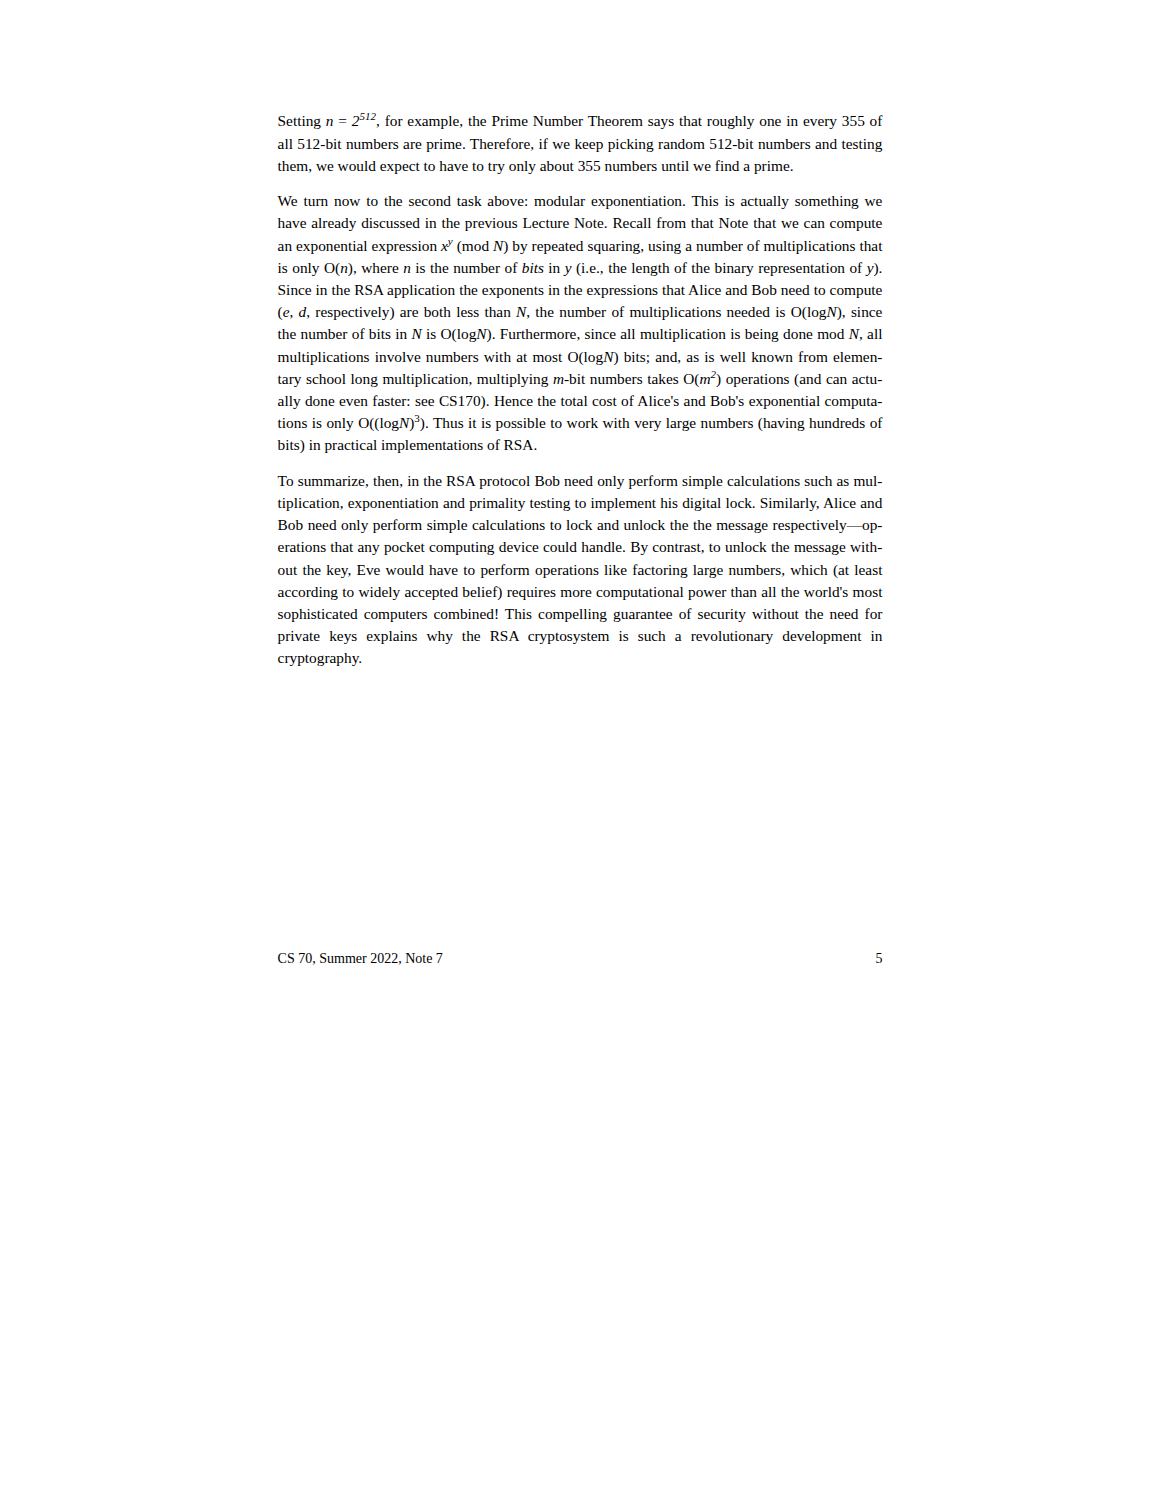Setting n = 2512, for example, the Prime Number Theorem says that roughly one in every 355 of all 512-bit numbers are prime. Therefore, if we keep picking random 512-bit numbers and testing them, we would expect to have to try only about 355 numbers until we find a prime.
We turn now to the second task above: modular exponentiation. This is actually something we have already discussed in the previous Lecture Note. Recall from that Note that we can compute an exponential expression xy (mod N) by repeated squaring, using a number of multiplications that is only O(n), where n is the number of bits in y (i.e., the length of the binary representation of y). Since in the RSA application the exponents in the expressions that Alice and Bob need to compute (e, d, respectively) are both less than N, the number of multiplications needed is O(log N), since the number of bits in N is O(log N). Furthermore, since all multiplication is being done mod N, all multiplications involve numbers with at most O(log N) bits; and, as is well known from elementary school long multiplication, multiplying m-bit numbers takes O(m2) operations (and can actually done even faster: see CS170). Hence the total cost of Alice's and Bob's exponential computations is only O((log N)3). Thus it is possible to work with very large numbers (having hundreds of bits) in practical implementations of RSA.
To summarize, then, in the RSA protocol Bob need only perform simple calculations such as multiplication, exponentiation and primality testing to implement his digital lock. Similarly, Alice and Bob need only perform simple calculations to lock and unlock the the message respectively—operations that any pocket computing device could handle. By contrast, to unlock the message without the key, Eve would have to perform operations like factoring large numbers, which (at least according to widely accepted belief) requires more computational power than all the world's most sophisticated computers combined! This compelling guarantee of security without the need for private keys explains why the RSA cryptosystem is such a revolutionary development in cryptography.
CS 70, Summer 2022, Note 7
5